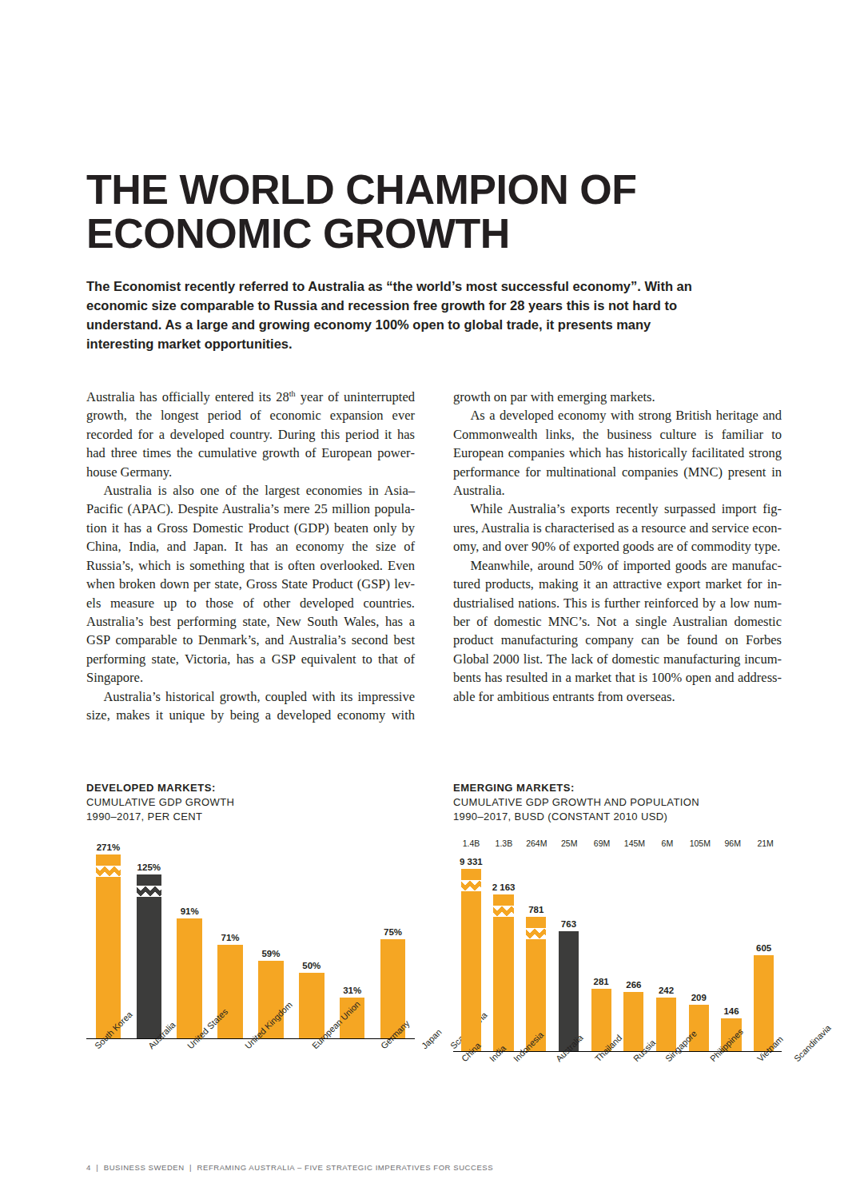THE WORLD CHAMPION OF ECONOMIC GROWTH
The Economist recently referred to Australia as “the world’s most successful economy”. With an economic size comparable to Russia and recession free growth for 28 years this is not hard to understand. As a large and growing economy 100% open to global trade, it presents many interesting market opportunities.
Australia has officially entered its 28th year of uninterrupted growth, the longest period of economic expansion ever recorded for a developed country. During this period it has had three times the cumulative growth of European powerhouse Germany.
Australia is also one of the largest economies in Asia–Pacific (APAC). Despite Australia’s mere 25 million population it has a Gross Domestic Product (GDP) beaten only by China, India, and Japan. It has an economy the size of Russia’s, which is something that is often overlooked. Even when broken down per state, Gross State Product (GSP) levels measure up to those of other developed countries. Australia’s best performing state, New South Wales, has a GSP comparable to Denmark’s, and Australia’s second best performing state, Victoria, has a GSP equivalent to that of Singapore.
Australia’s historical growth, coupled with its impressive size, makes it unique by being a developed economy with growth on par with emerging markets.
As a developed economy with strong British heritage and Commonwealth links, the business culture is familiar to European companies which has historically facilitated strong performance for multinational companies (MNC) present in Australia.
While Australia’s exports recently surpassed import figures, Australia is characterised as a resource and service economy, and over 90% of exported goods are of commodity type.
Meanwhile, around 50% of imported goods are manufactured products, making it an attractive export market for industrialised nations. This is further reinforced by a low number of domestic MNC’s. Not a single Australian domestic product manufacturing company can be found on Forbes Global 2000 list. The lack of domestic manufacturing incumbents has resulted in a market that is 100% open and addressable for ambitious entrants from overseas.
Developed markets:
Cumulative GDP growth
1990–2017, per cent
271%
125%
91%
71%
59%
50%
31%
75%
South Korea Australia United States United Kingdom European Union Germany Japan Scandinavia
Emerging markets:
Cumulative GDP growth and population
1990–2017, BUSD (constant 2010 USD)
1.4B 1.3B 264M 25M 69M 145M 6M 105M 96M 21M
9 331
2 163
781
763
281
266
242
209
146
605
China India Indonesia Australia Thailand Russia Singapore Philippines Vietnam Scandinavia
4 | BUSINESS SWEDEN | REFRAMING AUSTRALIA – FIVE STRATEGIC IMPERATIVES FOR SUCCESS